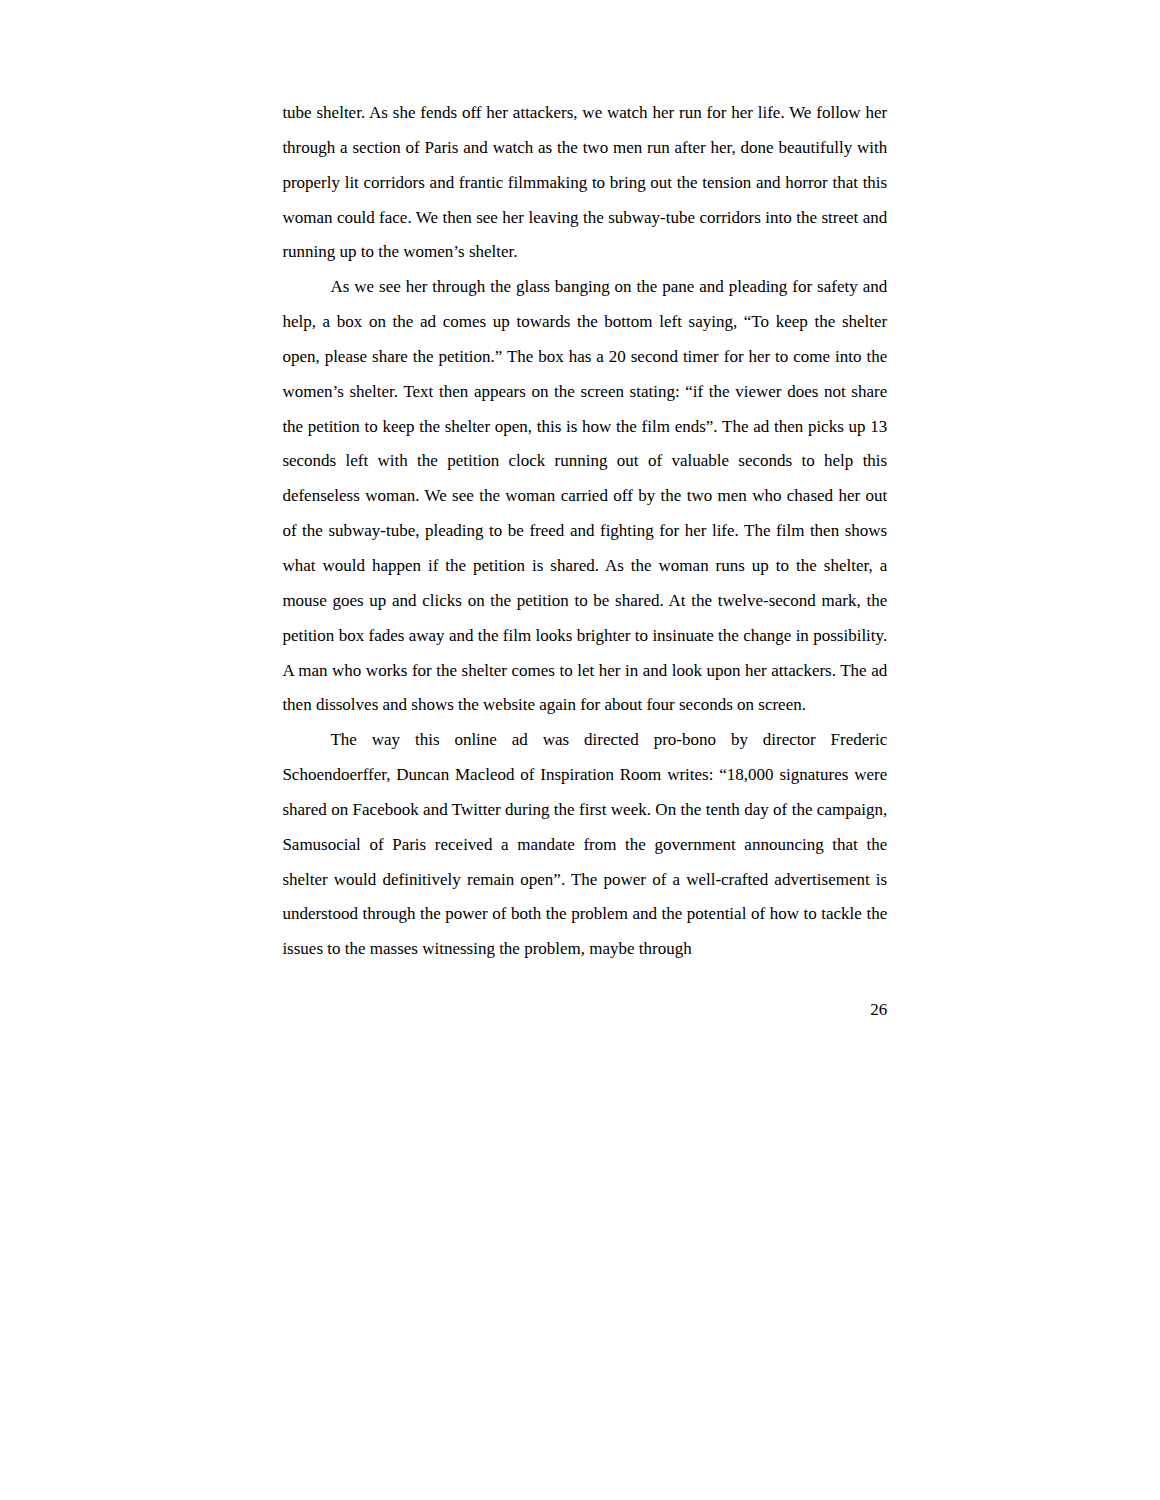tube shelter. As she fends off her attackers, we watch her run for her life. We follow her through a section of Paris and watch as the two men run after her, done beautifully with properly lit corridors and frantic filmmaking to bring out the tension and horror that this woman could face. We then see her leaving the subway-tube corridors into the street and running up to the women’s shelter.
As we see her through the glass banging on the pane and pleading for safety and help, a box on the ad comes up towards the bottom left saying, “To keep the shelter open, please share the petition.” The box has a 20 second timer for her to come into the women’s shelter. Text then appears on the screen stating: “if the viewer does not share the petition to keep the shelter open, this is how the film ends”. The ad then picks up 13 seconds left with the petition clock running out of valuable seconds to help this defenseless woman. We see the woman carried off by the two men who chased her out of the subway-tube, pleading to be freed and fighting for her life. The film then shows what would happen if the petition is shared. As the woman runs up to the shelter, a mouse goes up and clicks on the petition to be shared. At the twelve-second mark, the petition box fades away and the film looks brighter to insinuate the change in possibility. A man who works for the shelter comes to let her in and look upon her attackers. The ad then dissolves and shows the website again for about four seconds on screen.
The way this online ad was directed pro-bono by director Frederic Schoendoerffer, Duncan Macleod of Inspiration Room writes: “18,000 signatures were shared on Facebook and Twitter during the first week. On the tenth day of the campaign, Samusocial of Paris received a mandate from the government announcing that the shelter would definitively remain open”. The power of a well-crafted advertisement is understood through the power of both the problem and the potential of how to tackle the issues to the masses witnessing the problem, maybe through
26